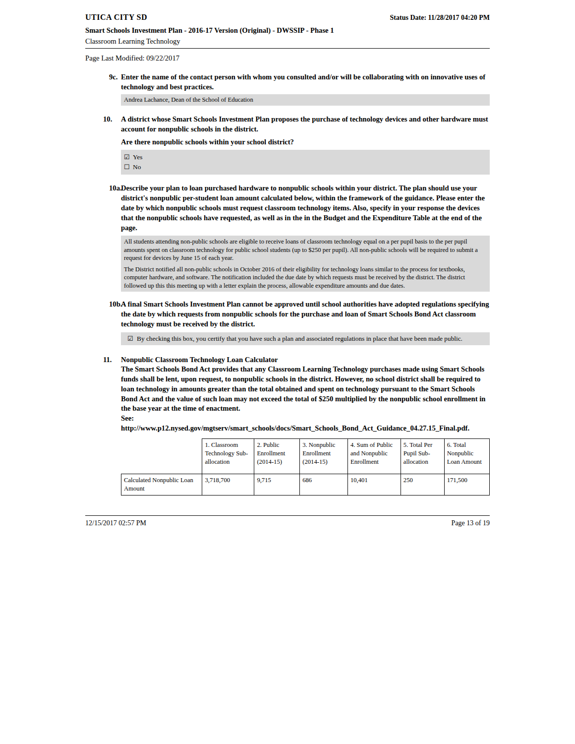UTICA CITY SD Status Date: 11/28/2017 04:20 PM
Smart Schools Investment Plan - 2016-17 Version (Original) - DWSSIP - Phase 1
Classroom Learning Technology
Page Last Modified: 09/22/2017
9c.
Enter the name of the contact person with whom you consulted and/or will be collaborating with on innovative uses of technology and best practices.
Andrea Lachance, Dean of the School of Education
10.
A district whose Smart Schools Investment Plan proposes the purchase of technology devices and other hardware must account for nonpublic schools in the district.
Are there nonpublic schools within your school district?
☑Yes
☐No
10a.
Describe your plan to loan purchased hardware to nonpublic schools within your district. The plan should use your district's nonpublic per-student loan amount calculated below, within the framework of the guidance. Please enter the date by which nonpublic schools must request classroom technology items. Also, specify in your response the devices that the nonpublic schools have requested, as well as in the in the Budget and the Expenditure Table at the end of the page.
All students attending non-public schools are eligible to receive loans of classroom technology equal on a per pupil basis to the per pupil amounts spent on classroom technology for public school students (up to $250 per pupil). All non-public schools will be required to submit a request for devices by June 15 of each year.
The District notified all non-public schools in October 2016 of their eligibility for technology loans similar to the process for textbooks, computer hardware, and software. The notification included the due date by which requests must be received by the district. The district followed up this this meeting up with a letter explain the process, allowable expenditure amounts and due dates.
10b.
A final Smart Schools Investment Plan cannot be approved until school authorities have adopted regulations specifying the date by which requests from nonpublic schools for the purchase and loan of Smart Schools Bond Act classroom technology must be received by the district.
☑By checking this box, you certify that you have such a plan and associated regulations in place that have been made public.
11.
Nonpublic Classroom Technology Loan Calculator
The Smart Schools Bond Act provides that any Classroom Learning Technology purchases made using Smart Schools funds shall be lent, upon request, to nonpublic schools in the district. However, no school district shall be required to loan technology in amounts greater than the total obtained and spent on technology pursuant to the Smart Schools Bond Act and the value of such loan may not exceed the total of $250 multiplied by the nonpublic school enrollment in the base year at the time of enactment.
See:
http://www.p12.nysed.gov/mgtserv/smart_schools/docs/Smart_Schools_Bond_Act_Guidance_04.27.15_Final.pdf.
| | 1. Classroom Technology Sub-allocation | 2. Public Enrollment (2014-15) | 3. Nonpublic Enrollment (2014-15) | 4. Sum of Public and Nonpublic Enrollment | 5. Total Per Pupil Sub-allocation | 6. Total Nonpublic Loan Amount |
| --- | --- | --- | --- | --- | --- | --- |
| Calculated Nonpublic Loan Amount | 3,718,700 | 9,715 | 686 | 10,401 | 250 | 171,500 |
12/15/2017 02:57 PM Page 13 of 19